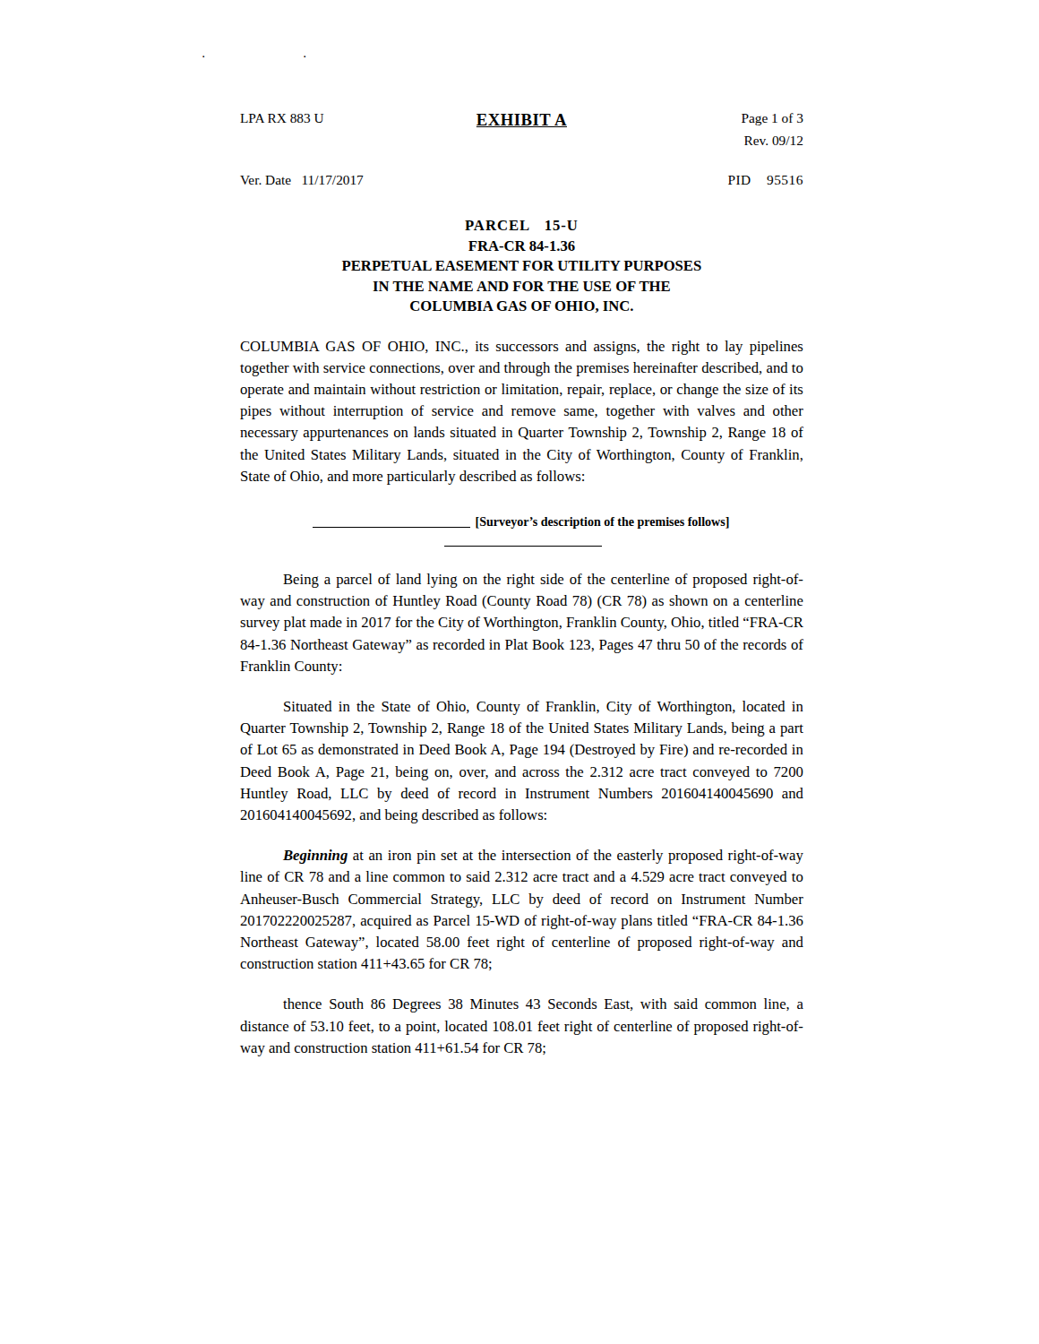· ·
LPA RX 883 U
EXHIBIT A
Page 1 of 3
Rev. 09/12
Ver. Date 11/17/2017
PID 95516
PARCEL 15-U
FRA-CR 84-1.36
PERPETUAL EASEMENT FOR UTILITY PURPOSES
IN THE NAME AND FOR THE USE OF THE
COLUMBIA GAS OF OHIO, INC.
COLUMBIA GAS OF OHIO, INC., its successors and assigns, the right to lay pipelines together with service connections, over and through the premises hereinafter described, and to operate and maintain without restriction or limitation, repair, replace, or change the size of its pipes without interruption of service and remove same, together with valves and other necessary appurtenances on lands situated in Quarter Township 2, Township 2, Range 18 of the United States Military Lands, situated in the City of Worthington, County of Franklin, State of Ohio, and more particularly described as follows:
[Surveyor’s description of the premises follows]
Being a parcel of land lying on the right side of the centerline of proposed right-of-way and construction of Huntley Road (County Road 78) (CR 78) as shown on a centerline survey plat made in 2017 for the City of Worthington, Franklin County, Ohio, titled “FRA-CR 84-1.36 Northeast Gateway” as recorded in Plat Book 123, Pages 47 thru 50 of the records of Franklin County:
Situated in the State of Ohio, County of Franklin, City of Worthington, located in Quarter Township 2, Township 2, Range 18 of the United States Military Lands, being a part of Lot 65 as demonstrated in Deed Book A, Page 194 (Destroyed by Fire) and re-recorded in Deed Book A, Page 21, being on, over, and across the 2.312 acre tract conveyed to 7200 Huntley Road, LLC by deed of record in Instrument Numbers 201604140045690 and 201604140045692, and being described as follows:
Beginning at an iron pin set at the intersection of the easterly proposed right-of-way line of CR 78 and a line common to said 2.312 acre tract and a 4.529 acre tract conveyed to Anheuser-Busch Commercial Strategy, LLC by deed of record on Instrument Number 201702220025287, acquired as Parcel 15-WD of right-of-way plans titled “FRA-CR 84-1.36 Northeast Gateway”, located 58.00 feet right of centerline of proposed right-of-way and construction station 411+43.65 for CR 78;
thence South 86 Degrees 38 Minutes 43 Seconds East, with said common line, a distance of 53.10 feet, to a point, located 108.01 feet right of centerline of proposed right-of-way and construction station 411+61.54 for CR 78;